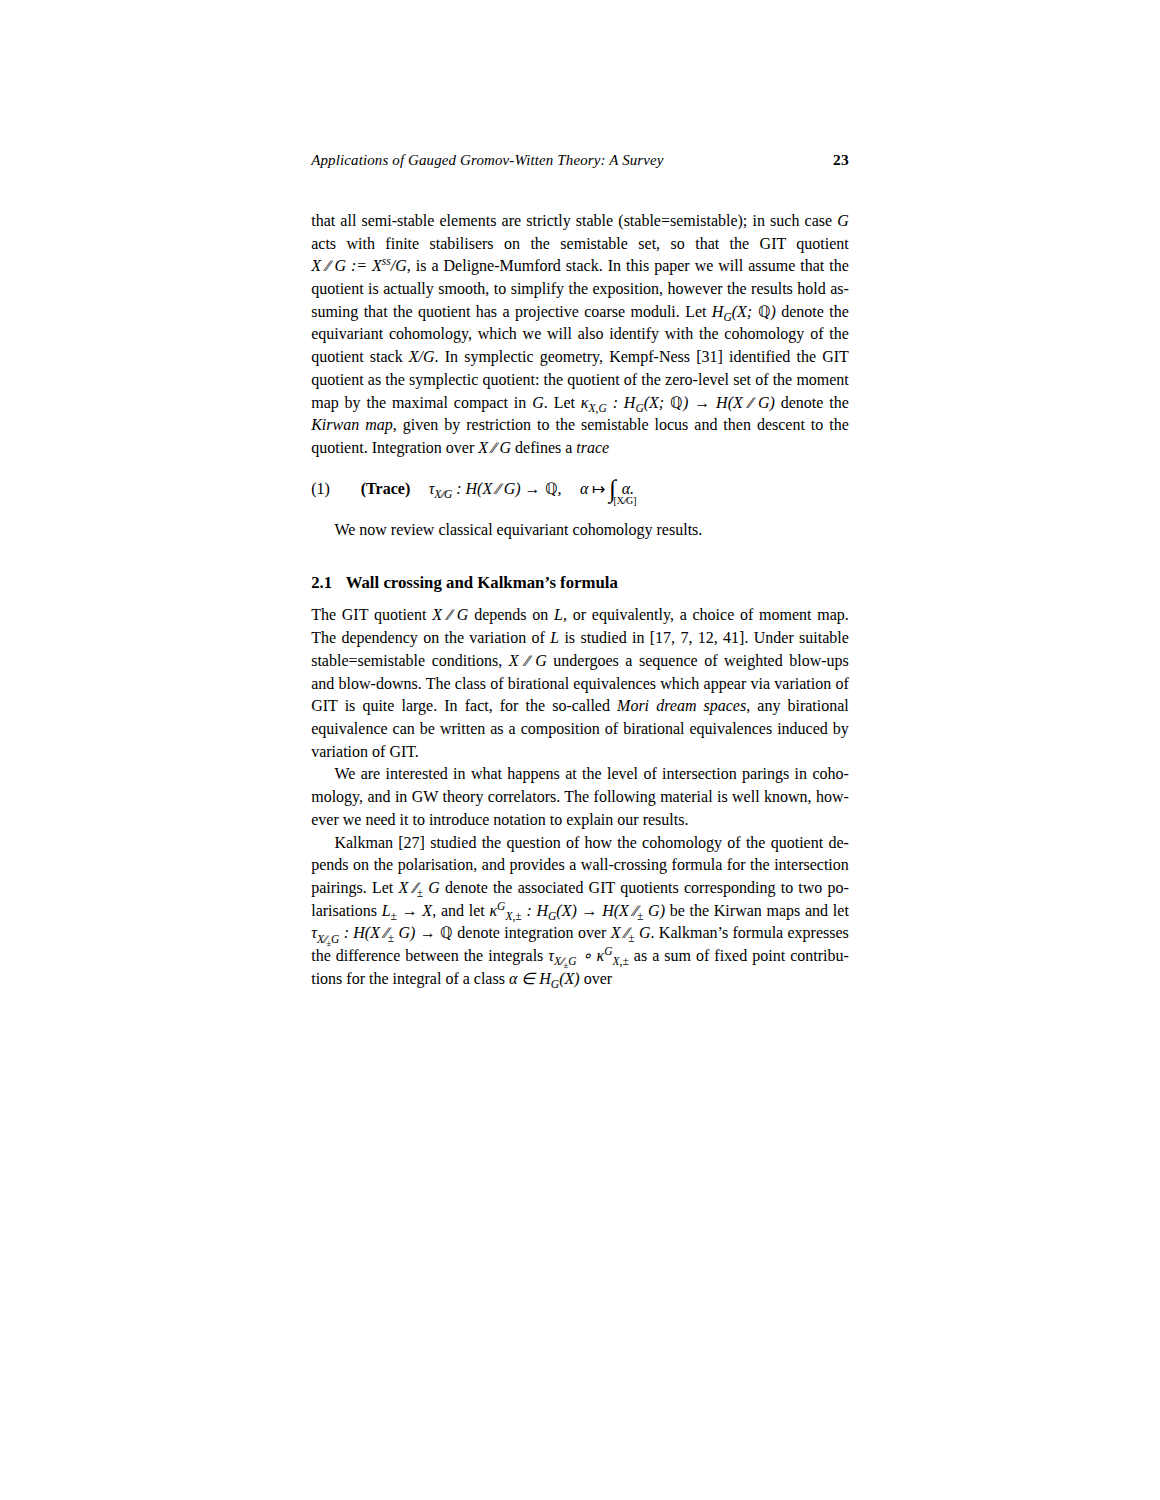Applications of Gauged Gromov-Witten Theory: A Survey 23
that all semi-stable elements are strictly stable (stable=semistable); in such case G acts with finite stabilisers on the semistable set, so that the GIT quotient X ∕∕ G := Xss/G, is a Deligne-Mumford stack. In this paper we will assume that the quotient is actually smooth, to simplify the exposition, however the results hold assuming that the quotient has a projective coarse moduli. Let HG(X; ℚ) denote the equivariant cohomology, which we will also identify with the cohomology of the quotient stack X/G. In symplectic geometry, Kempf-Ness [31] identified the GIT quotient as the symplectic quotient: the quotient of the zero-level set of the moment map by the maximal compact in G. Let κX,G : HG(X; ℚ) → H(X ∕∕ G) denote the Kirwan map, given by restriction to the semistable locus and then descent to the quotient. Integration over X ∕∕ G defines a trace
(1) (Trace) τX∕∕G : H(X ∕∕ G) → ℚ, α ↦ ∫[X∕∕G] α.
We now review classical equivariant cohomology results.
2.1 Wall crossing and Kalkman’s formula
The GIT quotient X ∕∕ G depends on L, or equivalently, a choice of moment map. The dependency on the variation of L is studied in [17, 7, 12, 41]. Under suitable stable=semistable conditions, X ∕∕ G undergoes a sequence of weighted blow-ups and blow-downs. The class of birational equivalences which appear via variation of GIT is quite large. In fact, for the so-called Mori dream spaces, any birational equivalence can be written as a composition of birational equivalences induced by variation of GIT.
We are interested in what happens at the level of intersection parings in cohomology, and in GW theory correlators. The following material is well known, however we need it to introduce notation to explain our results.
Kalkman [27] studied the question of how the cohomology of the quotient depends on the polarisation, and provides a wall-crossing formula for the intersection pairings. Let X ∕∕± G denote the associated GIT quotients corresponding to two polarisations L± → X, and let κGX,± : HG(X) → H(X ∕∕± G) be the Kirwan maps and let τX∕∕±G : H(X ∕∕± G) → ℚ denote integration over X ∕∕± G. Kalkman’s formula expresses the difference between the integrals τX∕∕±G ∘ κGX,± as a sum of fixed point contributions for the integral of a class α ∈ HG(X) over